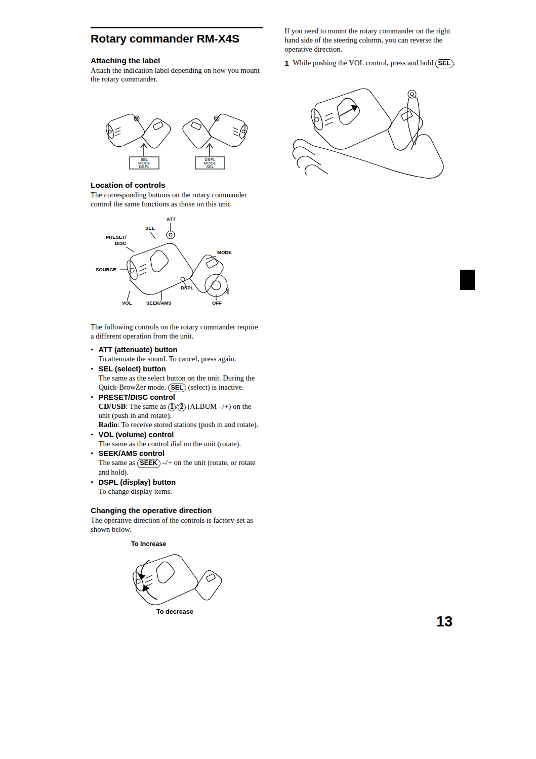Rotary commander RM-X4S
Attaching the label
Attach the indication label depending on how you mount the rotary commander.
SEL MODE DSPL DSPL MODE SEL
Location of controls
The corresponding buttons on the rotary commander control the same functions as those on this unit.
ATT SEL PRESET/ DISC MODE SOURCE DSPL VOL SEEK/AMS OFF OFF
The following controls on the rotary commander require a different operation from the unit.
ATT (attenuate) button
To attenuate the sound. To cancel, press again.
SEL (select) button
The same as the select button on the unit. During the Quick-BrowZer mode, SEL (select) is inactive.
PRESET/DISC control
CD/USB: The same as 1/2 (ALBUM –/+) on the unit (push in and rotate).
Radio: To receive stored stations (push in and rotate).
VOL (volume) control
The same as the control dial on the unit (rotate).
SEEK/AMS control
The same as SEEK –/+ on the unit (rotate, or rotate and hold).
DSPL (display) button
To change display items.
Changing the operative direction
The operative direction of the controls is factory-set as shown below.
To increase To decrease
If you need to mount the rotary commander on the right hand side of the steering column, you can reverse the operative direction.
1
While pushing the VOL control, press and hold SEL.
13